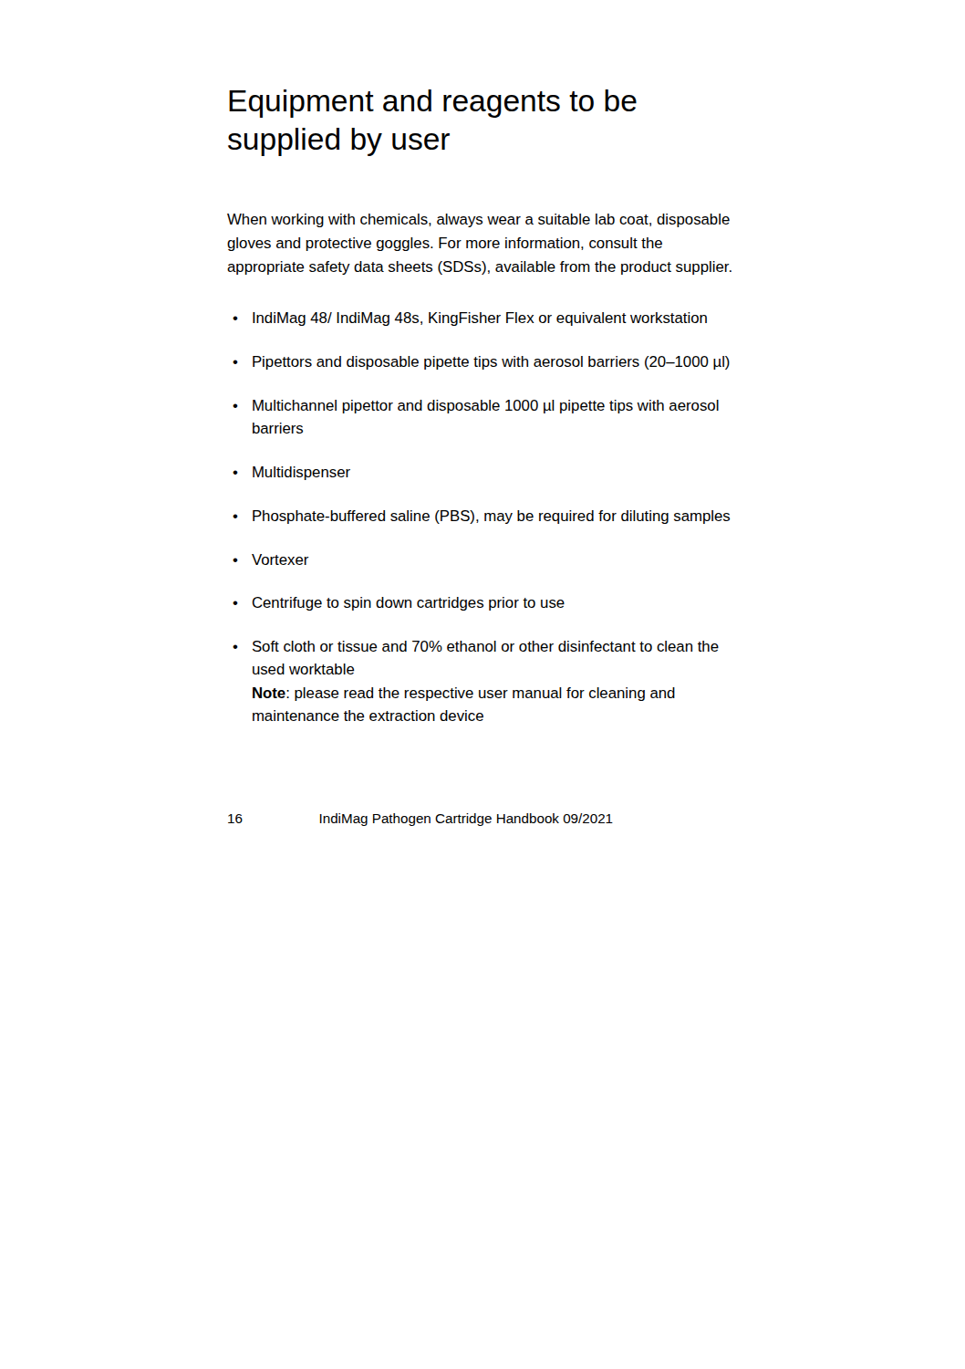Equipment and reagents to be supplied by user
When working with chemicals, always wear a suitable lab coat, disposable gloves and protective goggles. For more information, consult the appropriate safety data sheets (SDSs), available from the product supplier.
IndiMag 48/ IndiMag 48s, KingFisher Flex or equivalent workstation
Pipettors and disposable pipette tips with aerosol barriers (20–1000 µl)
Multichannel pipettor and disposable 1000 µl pipette tips with aerosol barriers
Multidispenser
Phosphate-buffered saline (PBS), may be required for diluting samples
Vortexer
Centrifuge to spin down cartridges prior to use
Soft cloth or tissue and 70% ethanol or other disinfectant to clean the used worktable
Note: please read the respective user manual for cleaning and maintenance the extraction device
16 IndiMag Pathogen Cartridge Handbook 09/2021